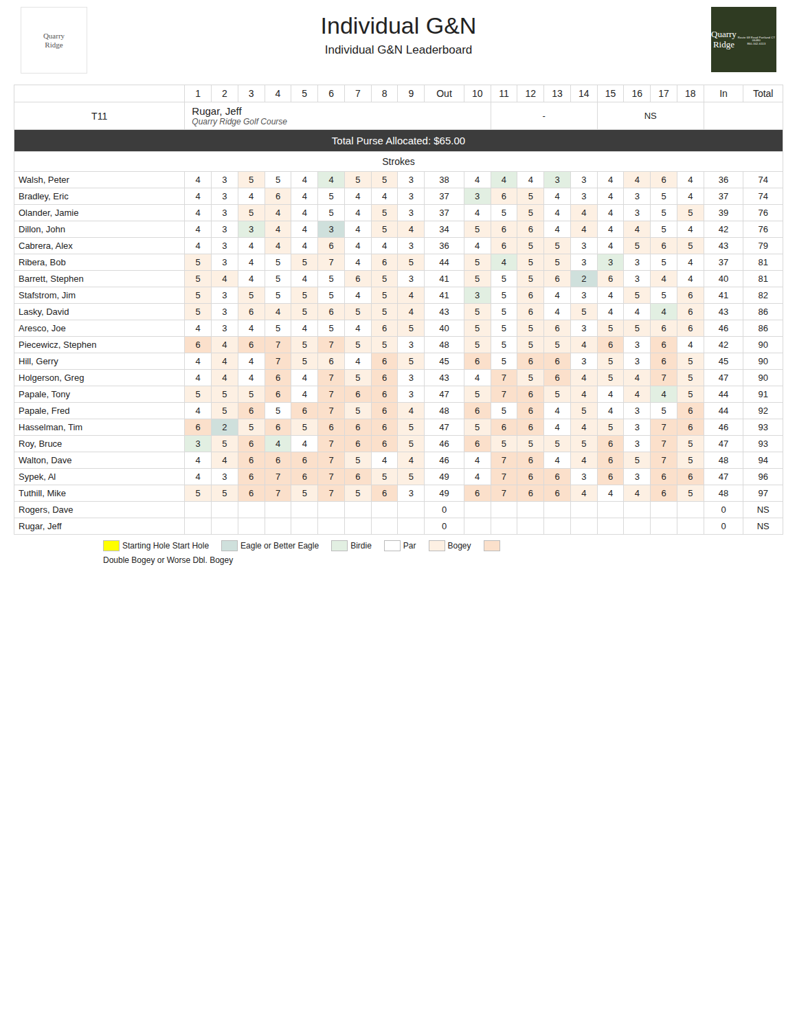Quarry
Ridge
Quarry
Ridge Route 68 Road Portland CT 06480
860-342-6113
Individual G&N
Individual G&N Leaderboard
| T11 | Rugar, Jeff Quarry Ridge Golf Course | - | NS | |
| Total Purse Allocated: $65.00 |
| Strokes |
| | 1 | 2 | 3 | 4 | 5 | 6 | 7 | 8 | 9 | Out | 10 | 11 | 12 | 13 | 14 | 15 | 16 | 17 | 18 | In | Total |
| Walsh, Peter | 4 | 3 | 5 | 5 | 4 | 4 | 5 | 5 | 3 | 38 | 4 | 4 | 4 | 3 | 3 | 4 | 4 | 6 | 4 | 36 | 74 |
| Bradley, Eric | 4 | 3 | 4 | 6 | 4 | 5 | 4 | 4 | 3 | 37 | 3 | 6 | 5 | 4 | 3 | 4 | 3 | 5 | 4 | 37 | 74 |
| Olander, Jamie | 4 | 3 | 5 | 4 | 4 | 5 | 4 | 5 | 3 | 37 | 4 | 5 | 5 | 4 | 4 | 4 | 3 | 5 | 5 | 39 | 76 |
| Dillon, John | 4 | 3 | 3 | 4 | 4 | 3 | 4 | 5 | 4 | 34 | 5 | 6 | 6 | 4 | 4 | 4 | 4 | 5 | 4 | 42 | 76 |
| Cabrera, Alex | 4 | 3 | 4 | 4 | 4 | 6 | 4 | 4 | 3 | 36 | 4 | 6 | 5 | 5 | 3 | 4 | 5 | 6 | 5 | 43 | 79 |
| Ribera, Bob | 5 | 3 | 4 | 5 | 5 | 7 | 4 | 6 | 5 | 44 | 5 | 4 | 5 | 5 | 3 | 3 | 3 | 5 | 4 | 37 | 81 |
| Barrett, Stephen | 5 | 4 | 4 | 5 | 4 | 5 | 6 | 5 | 3 | 41 | 5 | 5 | 5 | 6 | 2 | 6 | 3 | 4 | 4 | 40 | 81 |
| Stafstrom, Jim | 5 | 3 | 5 | 5 | 5 | 5 | 4 | 5 | 4 | 41 | 3 | 5 | 6 | 4 | 3 | 4 | 5 | 5 | 6 | 41 | 82 |
| Lasky, David | 5 | 3 | 6 | 4 | 5 | 6 | 5 | 5 | 4 | 43 | 5 | 5 | 6 | 4 | 5 | 4 | 4 | 4 | 6 | 43 | 86 |
| Aresco, Joe | 4 | 3 | 4 | 5 | 4 | 5 | 4 | 6 | 5 | 40 | 5 | 5 | 5 | 6 | 3 | 5 | 5 | 6 | 6 | 46 | 86 |
| Piecewicz, Stephen | 6 | 4 | 6 | 7 | 5 | 7 | 5 | 5 | 3 | 48 | 5 | 5 | 5 | 5 | 4 | 6 | 3 | 6 | 4 | 42 | 90 |
| Hill, Gerry | 4 | 4 | 4 | 7 | 5 | 6 | 4 | 6 | 5 | 45 | 6 | 5 | 6 | 6 | 3 | 5 | 3 | 6 | 5 | 45 | 90 |
| Holgerson, Greg | 4 | 4 | 4 | 6 | 4 | 7 | 5 | 6 | 3 | 43 | 4 | 7 | 5 | 6 | 4 | 5 | 4 | 7 | 5 | 47 | 90 |
| Papale, Tony | 5 | 5 | 5 | 6 | 4 | 7 | 6 | 6 | 3 | 47 | 5 | 7 | 6 | 5 | 4 | 4 | 4 | 4 | 5 | 44 | 91 |
| Papale, Fred | 4 | 5 | 6 | 5 | 6 | 7 | 5 | 6 | 4 | 48 | 6 | 5 | 6 | 4 | 5 | 4 | 3 | 5 | 6 | 44 | 92 |
| Hasselman, Tim | 6 | 2 | 5 | 6 | 5 | 6 | 6 | 6 | 5 | 47 | 5 | 6 | 6 | 4 | 4 | 5 | 3 | 7 | 6 | 46 | 93 |
| Roy, Bruce | 3 | 5 | 6 | 4 | 4 | 7 | 6 | 6 | 5 | 46 | 6 | 5 | 5 | 5 | 5 | 6 | 3 | 7 | 5 | 47 | 93 |
| Walton, Dave | 4 | 4 | 6 | 6 | 6 | 7 | 5 | 4 | 4 | 46 | 4 | 7 | 6 | 4 | 4 | 6 | 5 | 7 | 5 | 48 | 94 |
| Sypek, Al | 4 | 3 | 6 | 7 | 6 | 7 | 6 | 5 | 5 | 49 | 4 | 7 | 6 | 6 | 3 | 6 | 3 | 6 | 6 | 47 | 96 |
| Tuthill, Mike | 5 | 5 | 6 | 7 | 5 | 7 | 5 | 6 | 3 | 49 | 6 | 7 | 6 | 6 | 4 | 4 | 4 | 6 | 5 | 48 | 97 |
| Rogers, Dave | | | | | | | | | | 0 | | | | | | | | | | 0 | NS |
| Rugar, Jeff | | | | | | | | | | 0 | | | | | | | | | | 0 | NS |
Starting Hole Start Hole Eagle or Better Eagle Birdie Par Bogey Double Bogey or Worse Dbl. Bogey